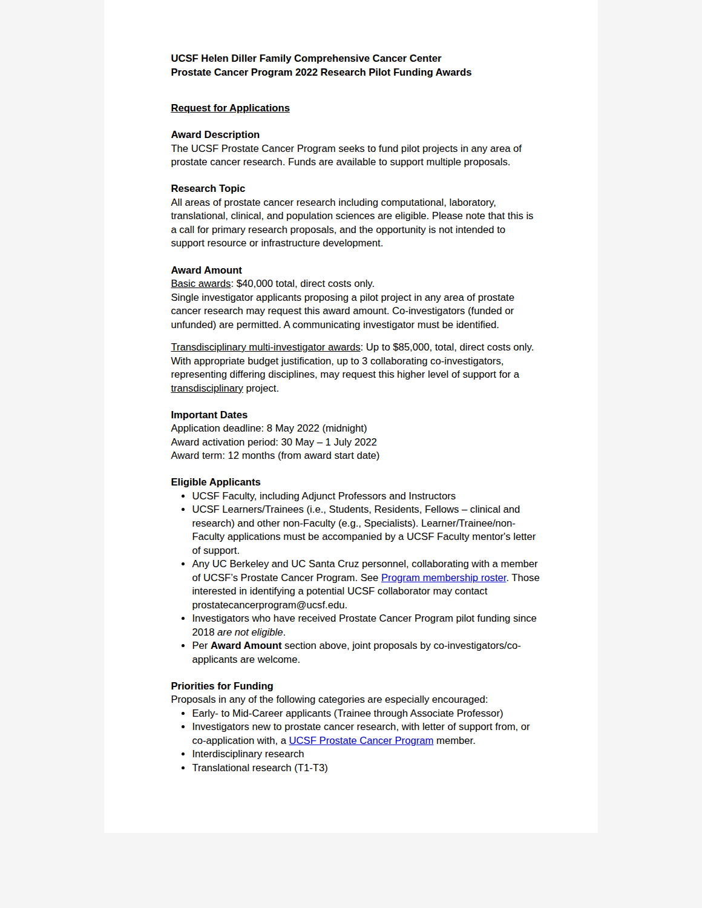UCSF Helen Diller Family Comprehensive Cancer Center
Prostate Cancer Program 2022 Research Pilot Funding Awards
Request for Applications
Award Description
The UCSF Prostate Cancer Program seeks to fund pilot projects in any area of prostate cancer research. Funds are available to support multiple proposals.
Research Topic
All areas of prostate cancer research including computational, laboratory, translational, clinical, and population sciences are eligible. Please note that this is a call for primary research proposals, and the opportunity is not intended to support resource or infrastructure development.
Award Amount
Basic awards: $40,000 total, direct costs only.
Single investigator applicants proposing a pilot project in any area of prostate cancer research may request this award amount. Co-investigators (funded or unfunded) are permitted. A communicating investigator must be identified.
Transdisciplinary multi-investigator awards: Up to $85,000, total, direct costs only.
With appropriate budget justification, up to 3 collaborating co-investigators, representing differing disciplines, may request this higher level of support for a transdisciplinary project.
Important Dates
Application deadline: 8 May 2022 (midnight)
Award activation period: 30 May – 1 July 2022
Award term: 12 months (from award start date)
Eligible Applicants
UCSF Faculty, including Adjunct Professors and Instructors
UCSF Learners/Trainees (i.e., Students, Residents, Fellows – clinical and research) and other non-Faculty (e.g., Specialists). Learner/Trainee/non-Faculty applications must be accompanied by a UCSF Faculty mentor's letter of support.
Any UC Berkeley and UC Santa Cruz personnel, collaborating with a member of UCSF’s Prostate Cancer Program. See Program membership roster. Those interested in identifying a potential UCSF collaborator may contact prostatecancerprogram@ucsf.edu.
Investigators who have received Prostate Cancer Program pilot funding since 2018 are not eligible.
Per Award Amount section above, joint proposals by co-investigators/co-applicants are welcome.
Priorities for Funding
Proposals in any of the following categories are especially encouraged:
Early- to Mid-Career applicants (Trainee through Associate Professor)
Investigators new to prostate cancer research, with letter of support from, or co-application with, a UCSF Prostate Cancer Program member.
Interdisciplinary research
Translational research (T1-T3)